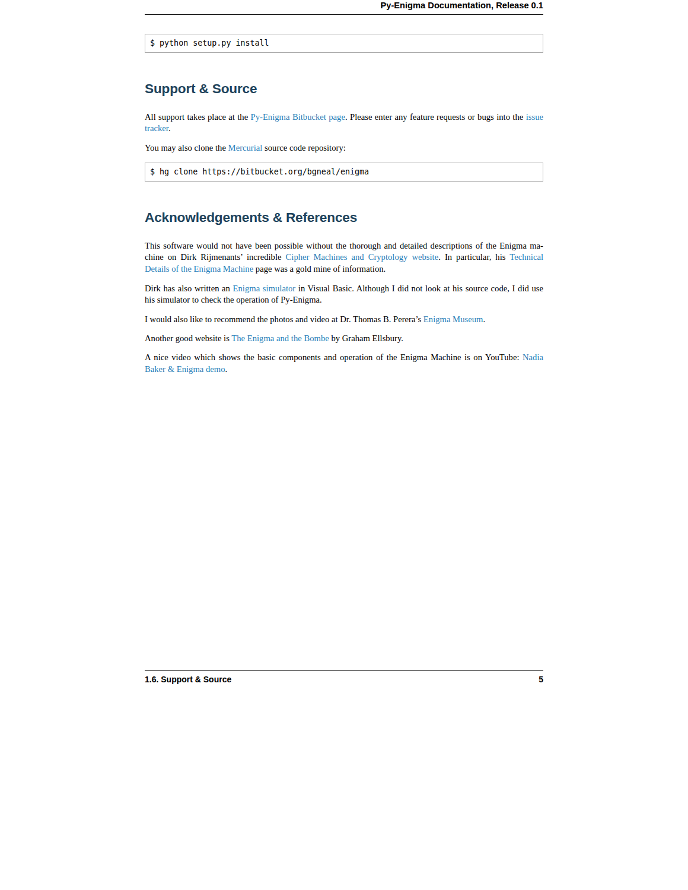Py-Enigma Documentation, Release 0.1
$ python setup.py install
Support & Source
All support takes place at the Py-Enigma Bitbucket page. Please enter any feature requests or bugs into the issue tracker.
You may also clone the Mercurial source code repository:
$ hg clone https://bitbucket.org/bgneal/enigma
Acknowledgements & References
This software would not have been possible without the thorough and detailed descriptions of the Enigma machine on Dirk Rijmenants’ incredible Cipher Machines and Cryptology website. In particular, his Technical Details of the Enigma Machine page was a gold mine of information.
Dirk has also written an Enigma simulator in Visual Basic. Although I did not look at his source code, I did use his simulator to check the operation of Py-Enigma.
I would also like to recommend the photos and video at Dr. Thomas B. Perera’s Enigma Museum.
Another good website is The Enigma and the Bombe by Graham Ellsbury.
A nice video which shows the basic components and operation of the Enigma Machine is on YouTube: Nadia Baker & Enigma demo.
1.6. Support & Source 5